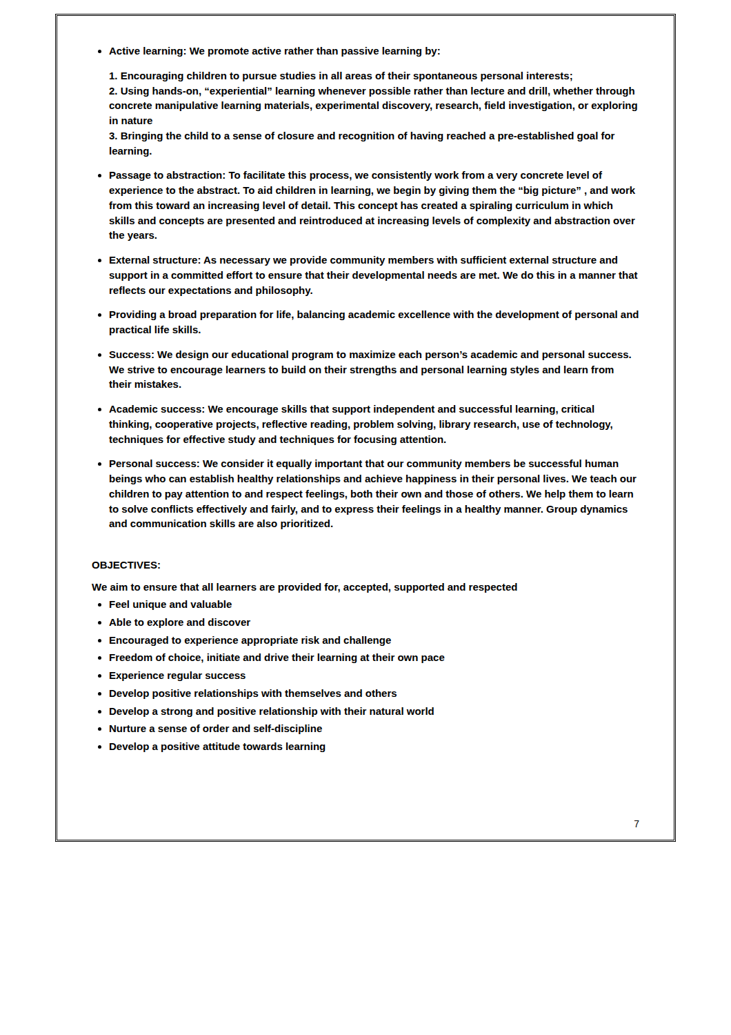Active learning: We promote active rather than passive learning by:
1. Encouraging children to pursue studies in all areas of their spontaneous personal interests;
2. Using hands-on, “experiential” learning whenever possible rather than lecture and drill, whether through concrete manipulative learning materials, experimental discovery, research, field investigation, or exploring in nature
3. Bringing the child to a sense of closure and recognition of having reached a pre-established goal for learning.
Passage to abstraction: To facilitate this process, we consistently work from a very concrete level of experience to the abstract. To aid children in learning, we begin by giving them the “big picture” , and work from this toward an increasing level of detail. This concept has created a spiraling curriculum in which skills and concepts are presented and reintroduced at increasing levels of complexity and abstraction over the years.
External structure: As necessary we provide community members with sufficient external structure and support in a committed effort to ensure that their developmental needs are met. We do this in a manner that reflects our expectations and philosophy.
Providing a broad preparation for life, balancing academic excellence with the development of personal and practical life skills.
Success: We design our educational program to maximize each person’s academic and personal success. We strive to encourage learners to build on their strengths and personal learning styles and learn from their mistakes.
Academic success: We encourage skills that support independent and successful learning, critical thinking, cooperative projects, reflective reading, problem solving, library research, use of technology, techniques for effective study and techniques for focusing attention.
Personal success: We consider it equally important that our community members be successful human beings who can establish healthy relationships and achieve happiness in their personal lives. We teach our children to pay attention to and respect feelings, both their own and those of others. We help them to learn to solve conflicts effectively and fairly, and to express their feelings in a healthy manner. Group dynamics and communication skills are also prioritized.
OBJECTIVES:
We aim to ensure that all learners are provided for, accepted, supported and respected
Feel unique and valuable
Able to explore and discover
Encouraged to experience appropriate risk and challenge
Freedom of choice, initiate and drive their learning at their own pace
Experience regular success
Develop positive relationships with themselves and others
Develop a strong and positive relationship with their natural world
Nurture a sense of order and self-discipline
Develop a positive attitude towards learning
7